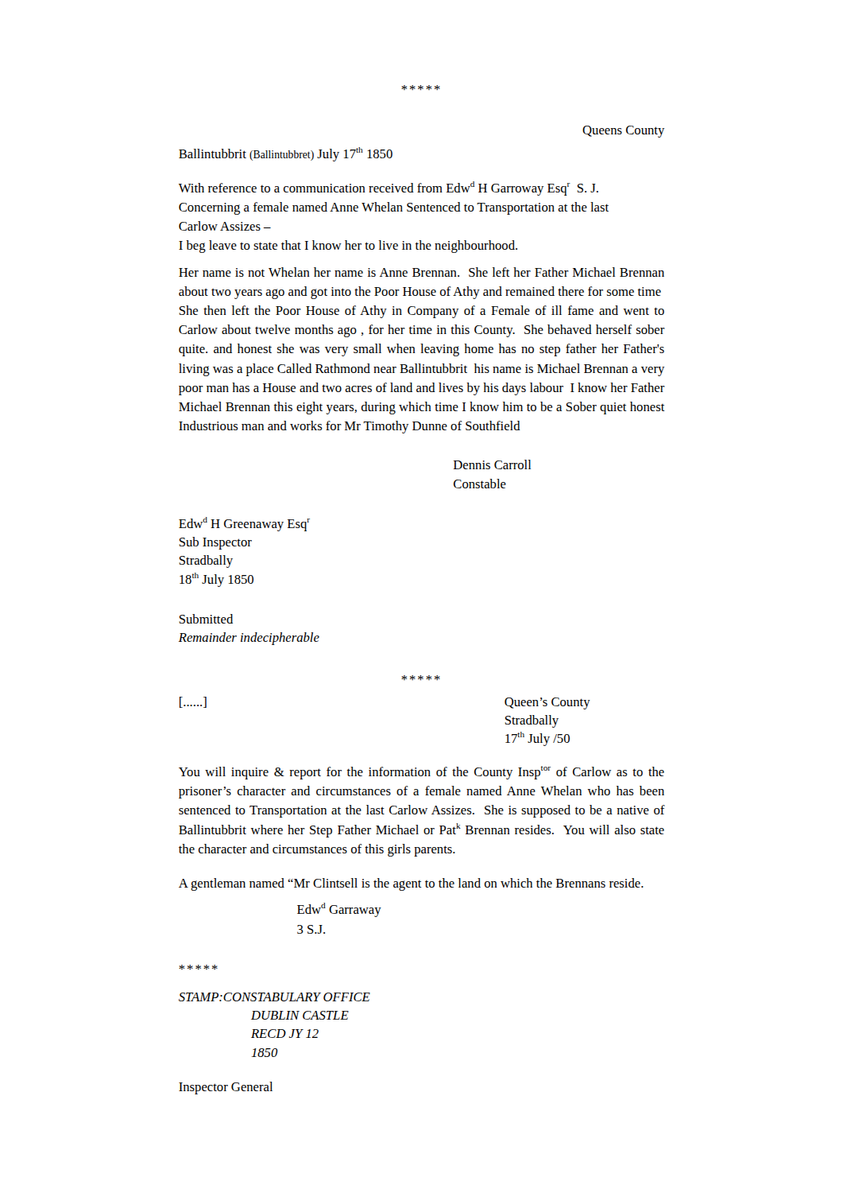*****
Queens County
Ballintubbrit (Ballintubbret) July 17th 1850
With reference to a communication received from Edwd H Garroway Esqr S. J.
Concerning a female named Anne Whelan Sentenced to Transportation at the last
Carlow Assizes –
I beg leave to state that I know her to live in the neighbourhood.
Her name is not Whelan her name is Anne Brennan. She left her Father Michael Brennan about two years ago and got into the Poor House of Athy and remained there for some time She then left the Poor House of Athy in Company of a Female of ill fame and went to Carlow about twelve months ago , for her time in this County. She behaved herself sober quite. and honest she was very small when leaving home has no step father her Father's living was a place Called Rathmond near Ballintubbrit his name is Michael Brennan a very poor man has a House and two acres of land and lives by his days labour I know her Father Michael Brennan this eight years, during which time I know him to be a Sober quiet honest Industrious man and works for Mr Timothy Dunne of Southfield
Dennis Carroll
Constable
Edwd H Greenaway Esqr
Sub Inspector
Stradbally
18th July 1850
Submitted
Remainder indecipherable
*****
[......]
Queen’s County
Stradbally
17th July /50
You will inquire & report for the information of the County Insptor of Carlow as to the prisoner’s character and circumstances of a female named Anne Whelan who has been sentenced to Transportation at the last Carlow Assizes. She is supposed to be a native of Ballintubbrit where her Step Father Michael or Patk Brennan resides. You will also state the character and circumstances of this girls parents.
A gentleman named “Mr Clintsell is the agent to the land on which the Brennans reside.
Edwd Garraway
3 S.J.
*****
STAMP:CONSTABULARY OFFICE
DUBLIN CASTLE RECD JY 12 1850
Inspector General